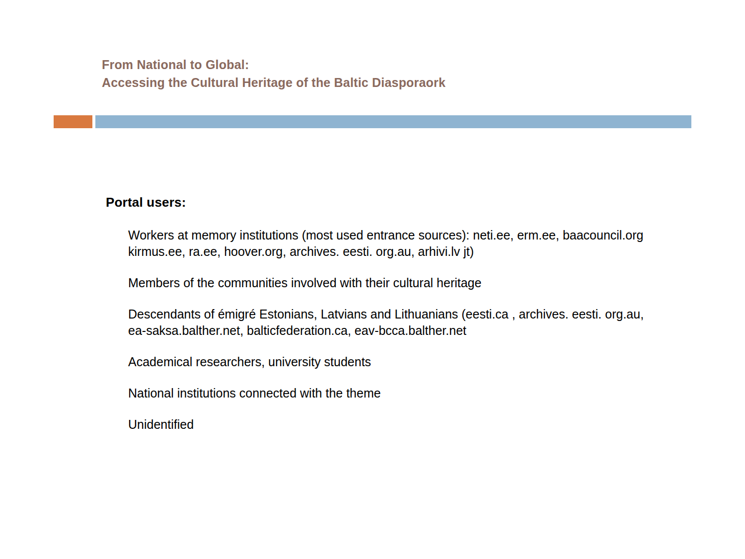From National to Global:
Accessing the Cultural Heritage of the Baltic Diasporaork
Portal users:
Workers at memory institutions (most used entrance sources): neti.ee, erm.ee, baacouncil.org kirmus.ee, ra.ee, hoover.org, archives. eesti. org.au, arhivi.lv jt)
Members of the communities involved with their cultural heritage
Descendants of émigré Estonians, Latvians and Lithuanians (eesti.ca , archives. eesti. org.au, ea-saksa.balther.net, balticfederation.ca, eav-bcca.balther.net
Academical researchers, university students
National institutions connected with the theme
Unidentified